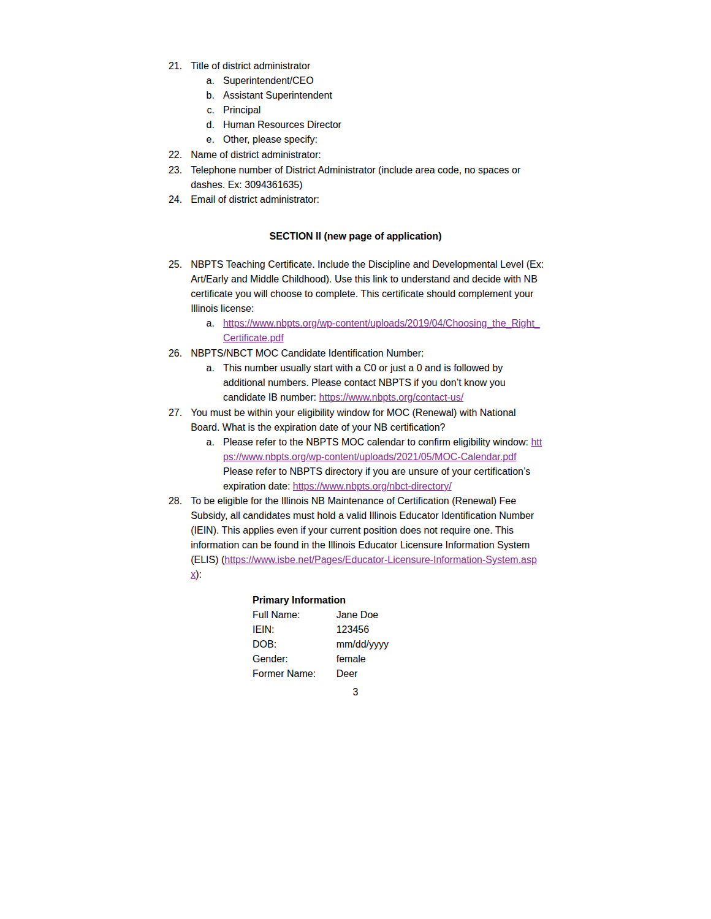Title of district administrator
Superintendent/CEO
Assistant Superintendent
Principal
Human Resources Director
Other, please specify:
Name of district administrator:
Telephone number of District Administrator (include area code, no spaces or dashes. Ex: 3094361635)
Email of district administrator:
SECTION II (new page of application)
NBPTS Teaching Certificate. Include the Discipline and Developmental Level (Ex: Art/Early and Middle Childhood). Use this link to understand and decide with NB certificate you will choose to complete. This certificate should complement your Illinois license:
https://www.nbpts.org/wp-content/uploads/2019/04/Choosing_the_Right_Certificate.pdf
NBPTS/NBCT MOC Candidate Identification Number:
This number usually start with a C0 or just a 0 and is followed by additional numbers. Please contact NBPTS if you don’t know you candidate IB number: https://www.nbpts.org/contact-us/
You must be within your eligibility window for MOC (Renewal) with National Board. What is the expiration date of your NB certification?
Please refer to the NBPTS MOC calendar to confirm eligibility window: https://www.nbpts.org/wp-content/uploads/2021/05/MOC-Calendar.pdf Please refer to NBPTS directory if you are unsure of your certification’s expiration date: https://www.nbpts.org/nbct-directory/
To be eligible for the Illinois NB Maintenance of Certification (Renewal) Fee Subsidy, all candidates must hold a valid Illinois Educator Identification Number (IEIN). This applies even if your current position does not require one. This information can be found in the Illinois Educator Licensure Information System (ELIS) (https://www.isbe.net/Pages/Educator-Licensure-Information-System.aspx):
Primary Information
| Full Name: | Jane Doe |
| IEIN: | 123456 |
| DOB: | mm/dd/yyyy |
| Gender: | female |
| Former Name: | Deer |
3